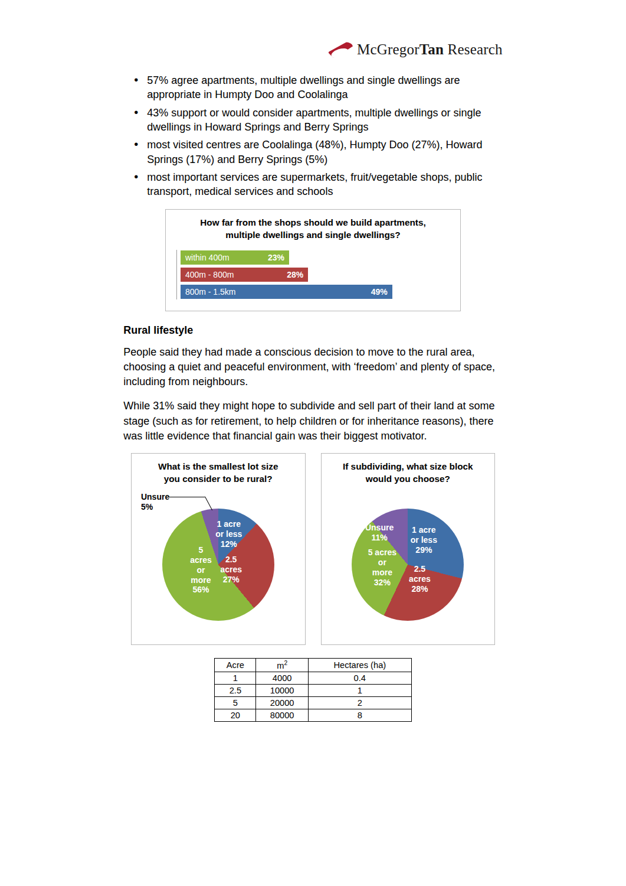McGregor Tan Research
57% agree apartments, multiple dwellings and single dwellings are appropriate in Humpty Doo and Coolalinga
43% support or would consider apartments, multiple dwellings or single dwellings in Howard Springs and Berry Springs
most visited centres are Coolalinga (48%), Humpty Doo (27%), Howard Springs (17%) and Berry Springs (5%)
most important services are supermarkets, fruit/vegetable shops, public transport, medical services and schools
How far from the shops should we build apartments,
multiple dwellings and single dwellings?
within 400m 23%
400m - 800m 28%
800m - 1.5km 49%
Rural lifestyle
People said they had made a conscious decision to move to the rural area, choosing a quiet and peaceful environment, with ‘freedom’ and plenty of space, including from neighbours.
While 31% said they might hope to subdivide and sell part of their land at some stage (such as for retirement, to help children or for inheritance reasons), there was little evidence that financial gain was their biggest motivator.
What is the smallest lot size
you consider to be rural?
Unsure
5%
1 acre
or less
12%
2.5
acres
27%
5
acres
or
more
56%
If subdividing, what size block
would you choose?
Unsure
11%
1 acre
or less
29%
2.5
acres
28%
5 acres
or
more
32%
| Acre | m 2 | Hectares (ha) |
| --- | --- | --- |
| 1 | 4000 | 0.4 |
| 2.5 | 10000 | 1 |
| 5 | 20000 | 2 |
| 20 | 80000 | 8 |